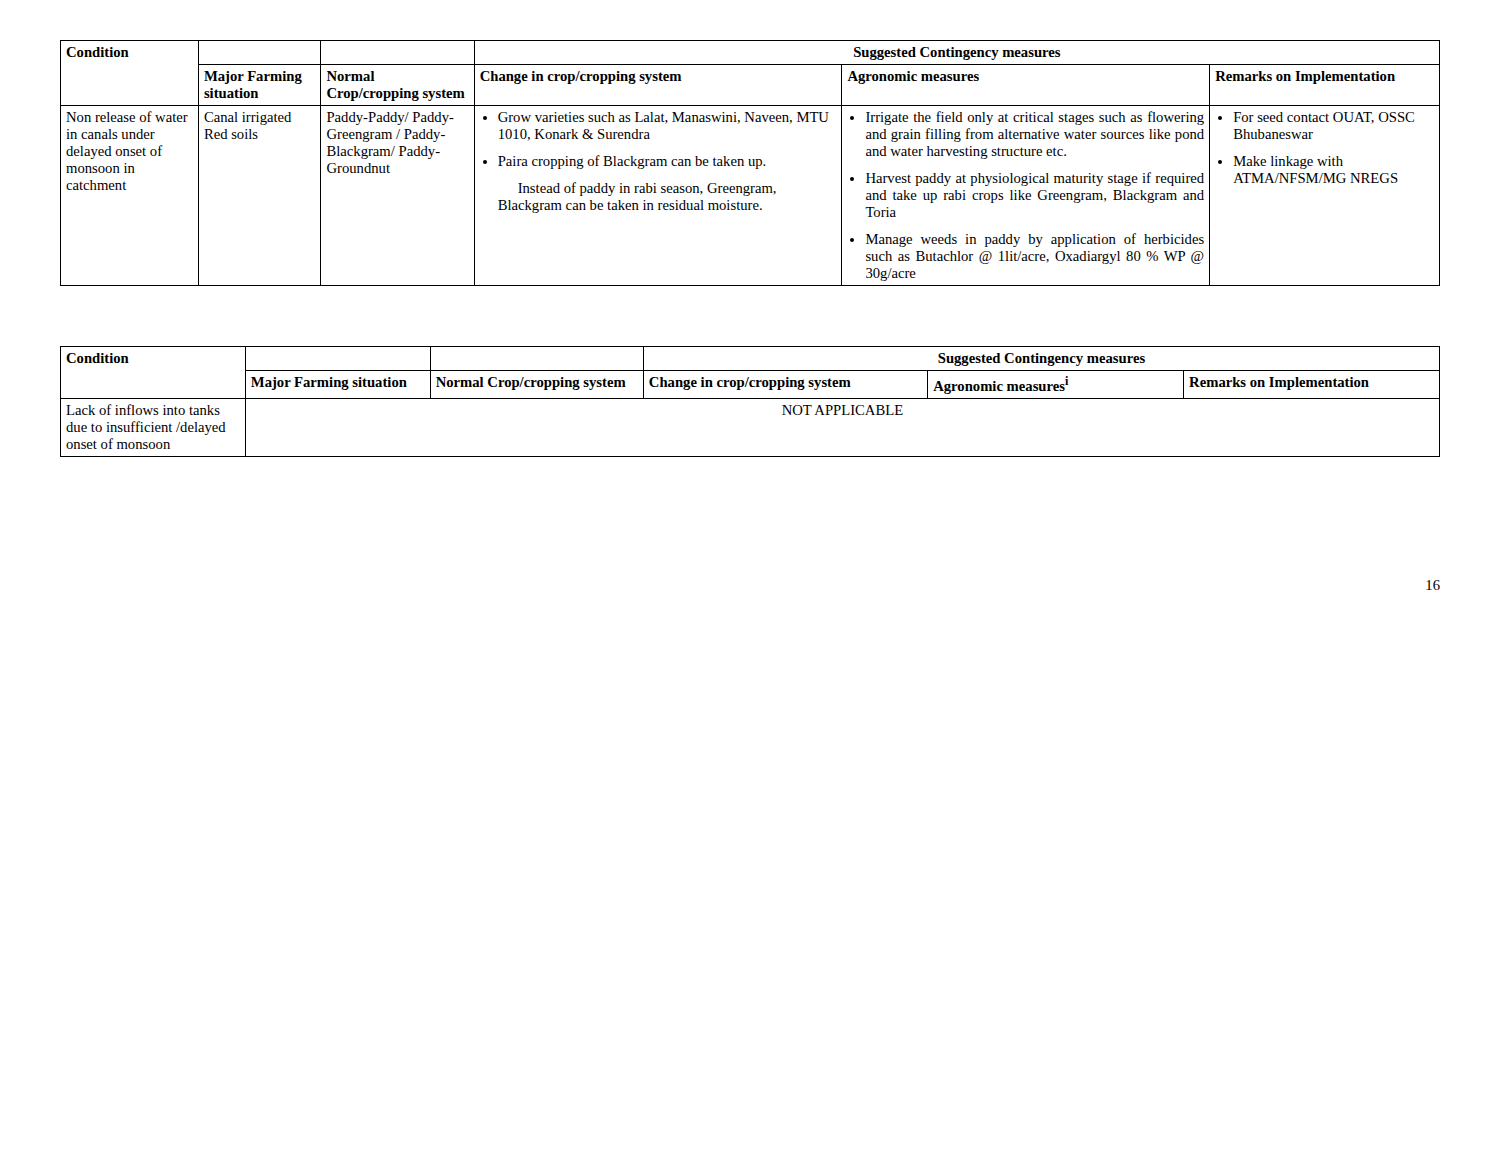| Condition | | | Suggested Contingency measures |
| --- | --- | --- | --- |
| Major Farming situation | Normal Crop/cropping system | Change in crop/cropping system | Agronomic measures | Remarks on Implementation |
| Non release of water in canals under delayed onset of monsoon in catchment | Canal irrigated Red soils | Paddy-Paddy/ Paddy-Greengram / Paddy-Blackgram/ Paddy-Groundnut | Grow varieties such as Lalat, Manaswini, Naveen, MTU 1010, Konark & Surendra Paira cropping of Blackgram can be taken up. Instead of paddy in rabi season, Greengram, Blackgram can be taken in residual moisture. | Irrigate the field only at critical stages such as flowering and grain filling from alternative water sources like pond and water harvesting structure etc. Harvest paddy at physiological maturity stage if required and take up rabi crops like Greengram, Blackgram and Toria Manage weeds in paddy by application of herbicides such as Butachlor @ 1lit/acre, Oxadiargyl 80 % WP @ 30g/acre | For seed contact OUAT, OSSC Bhubaneswar Make linkage with ATMA/NFSM/MG NREGS |
| Condition | | | Suggested Contingency measures |
| --- | --- | --- | --- |
| Major Farming situation | Normal Crop/cropping system | Change in crop/cropping system | Agronomic measures i | Remarks on Implementation |
| Lack of inflows into tanks due to insufficient /delayed onset of monsoon | NOT APPLICABLE |
16